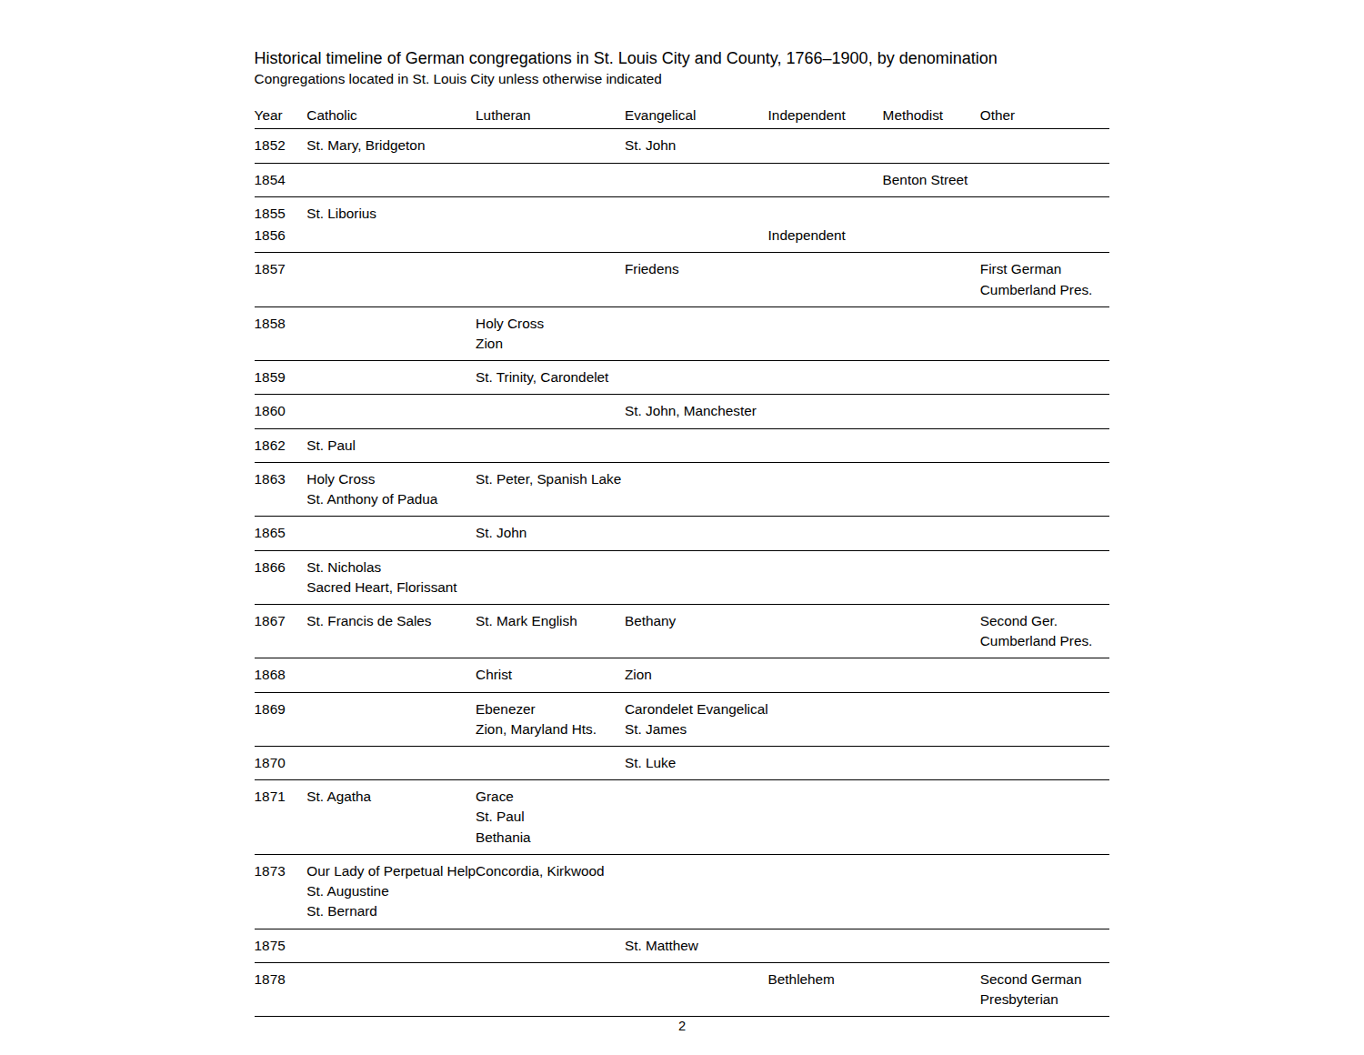Historical timeline of German congregations in St. Louis City and County, 1766–1900, by denomination
Congregations located in St. Louis City unless otherwise indicated
| Year | Catholic | Lutheran | Evangelical | Independent | Methodist | Other |
| --- | --- | --- | --- | --- | --- | --- |
| 1852 | St. Mary, Bridgeton | | St. John | | | |
| 1854 | | | | | Benton Street | |
| 1855 | St. Liborius | | | | | |
| 1856 | | | | Independent | | |
| 1857 | | | Friedens | | | First German Cumberland Pres. |
| 1858 | | Holy Cross Zion | | | | |
| 1859 | | St. Trinity, Carondelet | | | | |
| 1860 | | | St. John, Manchester | | | |
| 1862 | St. Paul | | | | | |
| 1863 | Holy Cross St. Anthony of Padua | St. Peter, Spanish Lake | | | | |
| 1865 | | St. John | | | | |
| 1866 | St. Nicholas Sacred Heart, Florissant | | | | | |
| 1867 | St. Francis de Sales | St. Mark English | Bethany | | | Second Ger. Cumberland Pres. |
| 1868 | | Christ | Zion | | | |
| 1869 | | Ebenezer Zion, Maryland Hts. | Carondelet Evangelical St. James | | | |
| 1870 | | | St. Luke | | | |
| 1871 | St. Agatha | Grace St. Paul Bethania | | | | |
| 1873 | Our Lady of Perpetual Help St. Augustine St. Bernard | Concordia, Kirkwood | | | | |
| 1875 | | | St. Matthew | | | |
| 1878 | | | | Bethlehem | | Second German Presbyterian |
2